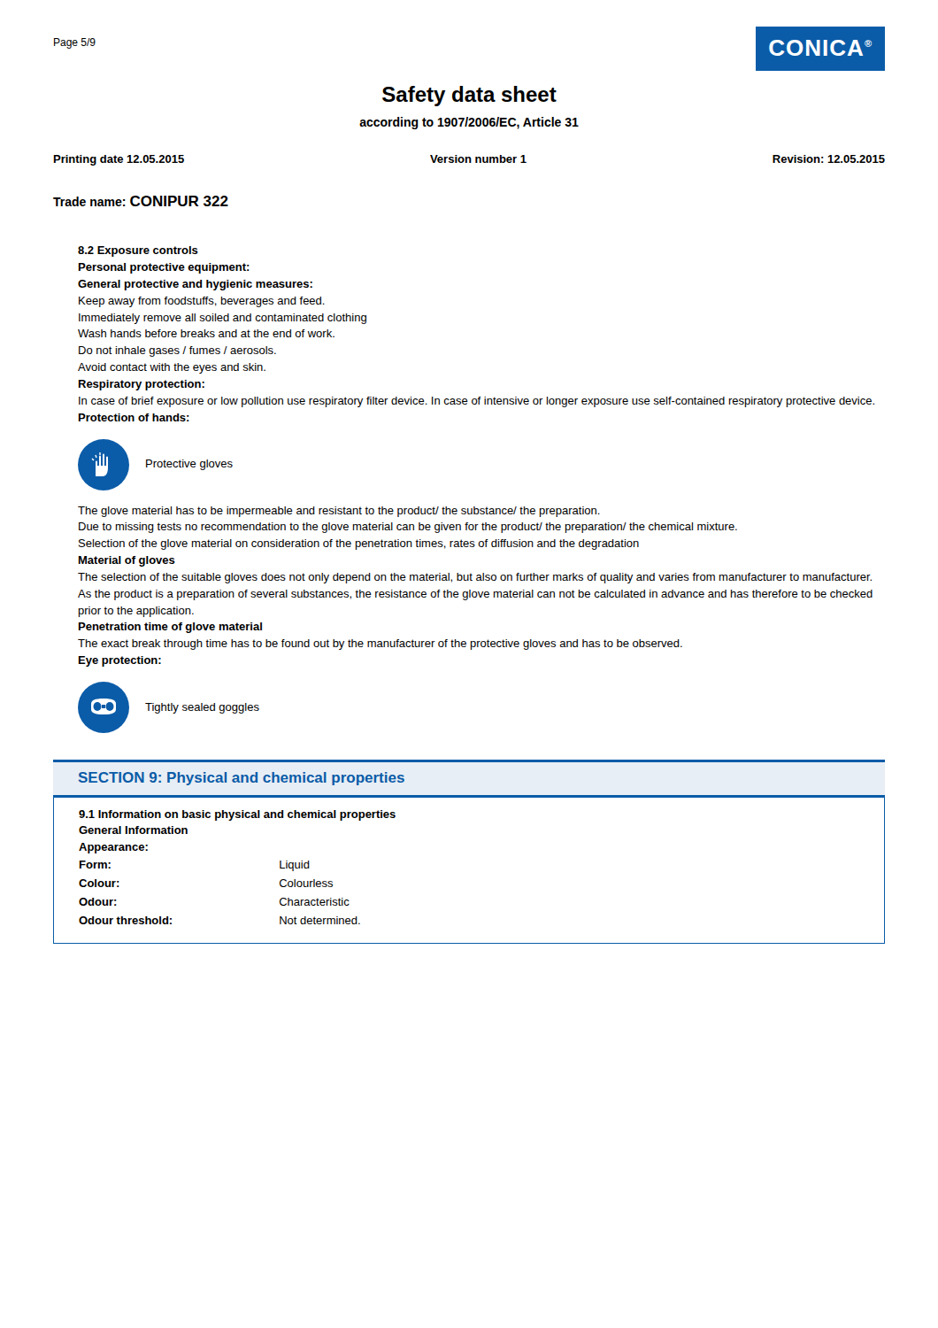CONICA®
Page 5/9
Safety data sheet
according to 1907/2006/EC, Article 31
Printing date 12.05.2015 Version number 1 Revision: 12.05.2015
Trade name: CONIPUR 322
8.2 Exposure controls
Personal protective equipment:
General protective and hygienic measures:
Keep away from foodstuffs, beverages and feed.
Immediately remove all soiled and contaminated clothing
Wash hands before breaks and at the end of work.
Do not inhale gases / fumes / aerosols.
Avoid contact with the eyes and skin.
Respiratory protection:
In case of brief exposure or low pollution use respiratory filter device. In case of intensive or longer exposure use self-contained respiratory protective device.
Protection of hands:
Protective gloves
The glove material has to be impermeable and resistant to the product/ the substance/ the preparation.
Due to missing tests no recommendation to the glove material can be given for the product/ the preparation/ the chemical mixture.
Selection of the glove material on consideration of the penetration times, rates of diffusion and the degradation
Material of gloves
The selection of the suitable gloves does not only depend on the material, but also on further marks of quality and varies from manufacturer to manufacturer. As the product is a preparation of several substances, the resistance of the glove material can not be calculated in advance and has therefore to be checked prior to the application.
Penetration time of glove material
The exact break through time has to be found out by the manufacturer of the protective gloves and has to be observed.
Eye protection:
Tightly sealed goggles
SECTION 9: Physical and chemical properties
9.1 Information on basic physical and chemical properties
General Information
Appearance:
| Form: | Liquid |
| Colour: | Colourless |
| Odour: | Characteristic |
| Odour threshold: | Not determined. |